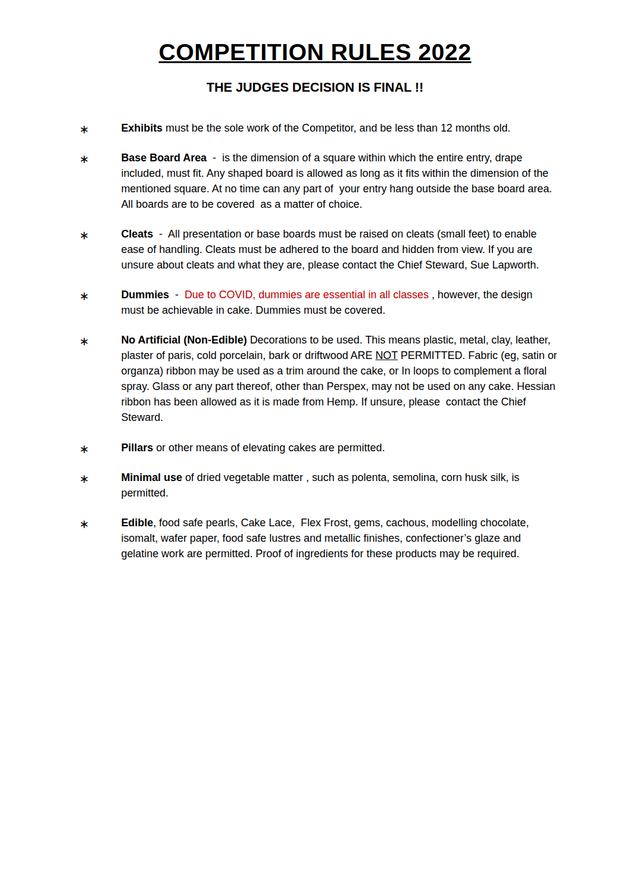COMPETITION RULES 2022
THE JUDGES DECISION IS FINAL !!
Exhibits must be the sole work of the Competitor, and be less than 12 months old.
Base Board Area - is the dimension of a square within which the entire entry, drape included, must fit. Any shaped board is allowed as long as it fits within the dimension of the mentioned square. At no time can any part of your entry hang outside the base board area. All boards are to be covered as a matter of choice.
Cleats - All presentation or base boards must be raised on cleats (small feet) to enable ease of handling. Cleats must be adhered to the board and hidden from view. If you are unsure about cleats and what they are, please contact the Chief Steward, Sue Lapworth.
Dummies - Due to COVID, dummies are essential in all classes , however, the design must be achievable in cake. Dummies must be covered.
No Artificial (Non-Edible) Decorations to be used. This means plastic, metal, clay, leather, plaster of paris, cold porcelain, bark or driftwood ARE NOT PERMITTED. Fabric (eg, satin or organza) ribbon may be used as a trim around the cake, or In loops to complement a floral spray. Glass or any part thereof, other than Perspex, may not be used on any cake. Hessian ribbon has been allowed as it is made from Hemp. If unsure, please contact the Chief Steward.
Pillars or other means of elevating cakes are permitted.
Minimal use of dried vegetable matter , such as polenta, semolina, corn husk silk, is permitted.
Edible, food safe pearls, Cake Lace, Flex Frost, gems, cachous, modelling chocolate, isomalt, wafer paper, food safe lustres and metallic finishes, confectioner’s glaze and gelatine work are permitted. Proof of ingredients for these products may be required.